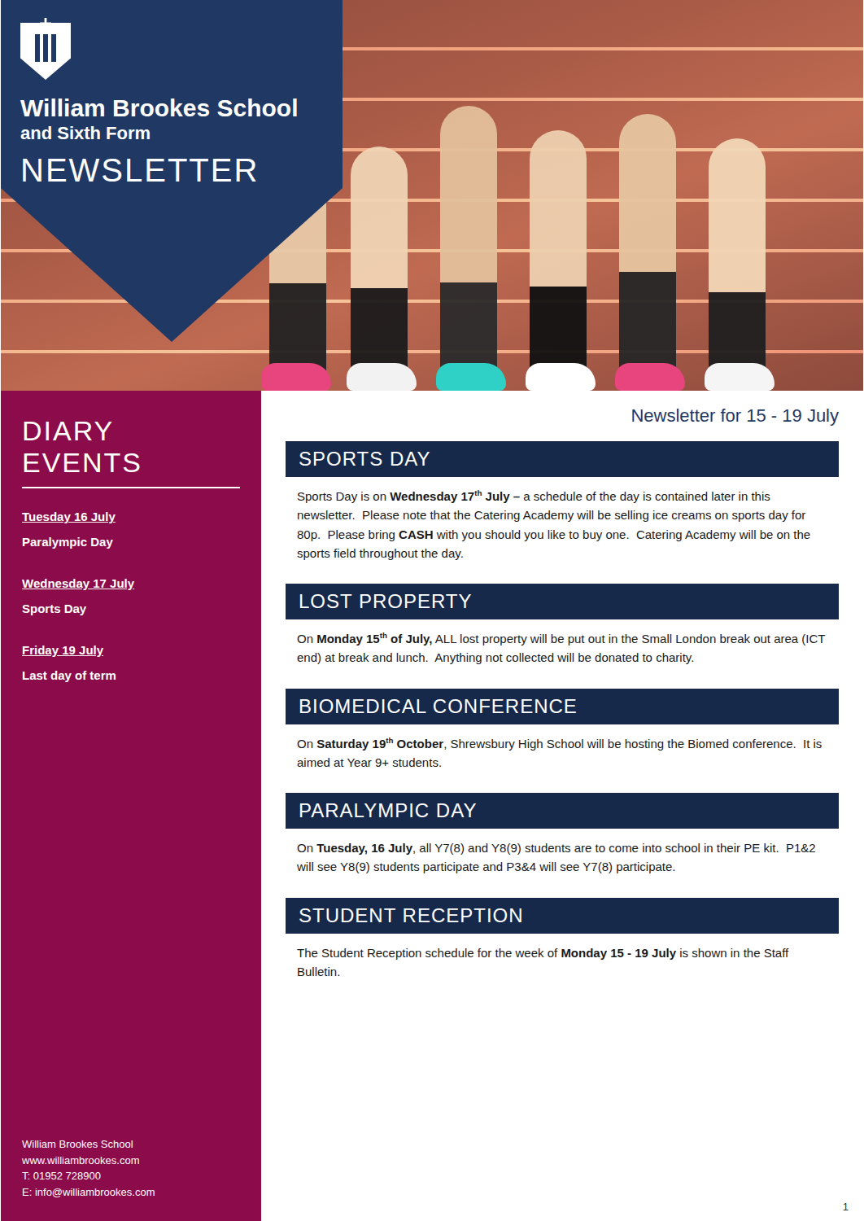William Brookes School
and Sixth Form
NEWSLETTER
DIARY
EVENTS
Tuesday 16 July
Paralympic Day
Wednesday 17 July
Sports Day
Friday 19 July
Last day of term
William Brookes School
www.williambrookes.com
T: 01952 728900
E: info@williambrookes.com
Newsletter for 15 - 19 July
SPORTS DAY
Sports Day is on Wednesday 17th July – a schedule of the day is contained later in this newsletter. Please note that the Catering Academy will be selling ice creams on sports day for 80p. Please bring CASH with you should you like to buy one. Catering Academy will be on the sports field throughout the day.
LOST PROPERTY
On Monday 15th of July, ALL lost property will be put out in the Small London break out area (ICT end) at break and lunch. Anything not collected will be donated to charity.
BIOMEDICAL CONFERENCE
On Saturday 19th October, Shrewsbury High School will be hosting the Biomed conference. It is aimed at Year 9+ students.
PARALYMPIC DAY
On Tuesday, 16 July, all Y7(8) and Y8(9) students are to come into school in their PE kit. P1&2 will see Y8(9) students participate and P3&4 will see Y7(8) participate.
STUDENT RECEPTION
The Student Reception schedule for the week of Monday 15 - 19 July is shown in the Staff Bulletin.
1